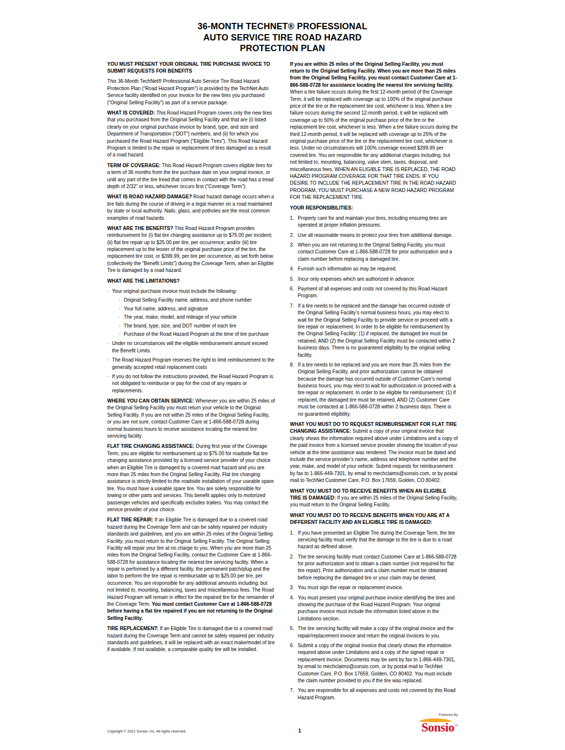36-MONTH TECHNET® PROFESSIONAL
AUTO SERVICE TIRE ROAD HAZARD
PROTECTION PLAN
YOU MUST PRESENT YOUR ORIGINAL TIRE PURCHASE INVOICE TO SUBMIT REQUESTS FOR BENEFITS
This 36-Month TechNet® Professional Auto Service Tire Road Hazard Protection Plan (“Road Hazard Program”) is provided by the TechNet Auto Service facility identified on your invoice for the new tires you purchased (“Original Selling Facility”) as part of a service package.
WHAT IS COVERED: This Road Hazard Program covers only the new tires that you purchased from the Original Selling Facility and that are (i) listed clearly on your original purchase invoice by brand, type, and size and Department of Transportation (“DOT”) numbers, and (ii) for which you purchased the Road Hazard Program (“Eligible Tires”). This Road Hazard Program is limited to the repair or replacement of tires damaged as a result of a road hazard.
TERM OF COVERAGE: This Road Hazard Program covers eligible tires for a term of 36 months from the tire purchase date on your original invoice, or until any part of the tire tread that comes in contact with the road has a tread depth of 2/32” or less, whichever occurs first (“Coverage Term”).
WHAT IS ROAD HAZARD DAMAGE? Road hazard damage occurs when a tire fails during the course of driving in a legal manner on a road maintained by state or local authority. Nails, glass, and potholes are the most common examples of road hazards.
WHAT ARE THE BENEFITS? This Road Hazard Program provides reimbursement for (i) flat tire changing assistance up to $75.00 per incident; (ii) flat tire repair up to $25.00 per tire, per occurrence; and/or (iii) tire replacement up to the lesser of the original purchase price of the tire, the replacement tire cost, or $399.99, per tire per occurrence, as set forth below (collectively the “Benefit Limits”) during the Coverage Term, when an Eligible Tire is damaged by a road hazard.
WHAT ARE THE LIMITATIONS?
Your original purchase invoice must include the following:
Original Selling Facility name, address, and phone number
Your full name, address, and signature
The year, make, model, and mileage of your vehicle
The brand, type, size, and DOT number of each tire
Purchase of the Road Hazard Program at the time of tire purchase
Under no circumstances will the eligible reimbursement amount exceed the Benefit Limits.
The Road Hazard Program reserves the right to limit reimbursement to the generally accepted retail replacement costs
If you do not follow the instructions provided, the Road Hazard Program is not obligated to reimburse or pay for the cost of any repairs or replacements.
WHERE YOU CAN OBTAIN SERVICE: Whenever you are within 25 miles of the Original Selling Facility you must return your vehicle to the Original Selling Facility. If you are not within 25 miles of the Original Selling Facility, or you are not sure, contact Customer Care at 1-866-588-0728 during normal business hours to receive assistance locating the nearest tire servicing facility.
FLAT TIRE CHANGING ASSISTANCE: During first year of the Coverage Term, you are eligible for reimbursement up to $75.00 for roadside flat tire changing assistance provided by a licensed service provider of your choice when an Eligible Tire is damaged by a covered road hazard and you are more than 25 miles from the Original Selling Facility. Flat tire changing assistance is strictly limited to the roadside installation of your useable spare tire. You must have a useable spare tire. You are solely responsible for towing or other parts and services. This benefit applies only to motorized passenger vehicles and specifically excludes trailers. You may contact the service provider of your choice.
FLAT TIRE REPAIR: If an Eligible Tire is damaged due to a covered road hazard during the Coverage Term and can be safely repaired per industry standards and guidelines, and you are within 25 miles of the Original Selling Facility, you must return to the Original Selling Facility. The Original Selling Facility will repair your tire at no charge to you. When you are more than 25 miles from the Original Selling Facility, contact the Customer Care at 1-866-588-0728 for assistance locating the nearest tire servicing facility. When a repair is performed by a different facility, the permanent patch/plug and the labor to perform the tire repair is reimbursable up to $25.00 per tire, per occurrence. You are responsible for any additional amounts including, but not limited to, mounting, balancing, taxes and miscellaneous fees. The Road Hazard Program will remain in effect for the repaired tire for the remainder of the Coverage Term. You must contact Customer Care at 1-866-588-0728 before having a flat tire repaired if you are not returning to the Original Selling Facility.
TIRE REPLACEMENT: If an Eligible Tire is damaged due to a covered road hazard during the Coverage Term and cannot be safely repaired per industry standards and guidelines, it will be replaced with an exact make/model of tire if available. If not available, a comparable quality tire will be installed.
If you are within 25 miles of the Original Selling Facility, you must return to the Original Selling Facility. When you are more than 25 miles from the Original Selling Facility, you must contact Customer Care at 1-866-588-0728 for assistance locating the nearest tire servicing facility. When a tire failure occurs during the first 12-month period of the Coverage Term, it will be replaced with coverage up to 100% of the original purchase price of the tire or the replacement tire cost, whichever is less. When a tire failure occurs during the second 12-month period, it will be replaced with coverage up to 50% of the original purchase price of the tire or the replacement tire cost, whichever is less. When a tire failure occurs during the third 12-month period, it will be replaced with coverage up to 25% of the original purchase price of the tire or the replacement tire cost, whichever is less. Under no circumstances will 100% coverage exceed $399.99 per covered tire. You are responsible for any additional charges including, but not limited to, mounting, balancing, valve stem, taxes, disposal, and miscellaneous fees. WHEN AN ELIGIBLE TIRE IS REPLACED, THE ROAD HAZARD PROGRAM COVERAGE FOR THAT TIRE ENDS. IF YOU DESIRE TO INCLUDE THE REPLACEMENT TIRE IN THE ROAD HAZARD PROGRAM, YOU MUST PURCHASE A NEW ROAD HAZARD PROGRAM FOR THE REPLACEMENT TIRE.
YOUR RESPONSIBILITIES:
Properly care for and maintain your tires, including ensuring tires are operated at proper inflation pressures.
Use all reasonable means to protect your tires from additional damage.
When you are not returning to the Original Selling Facility, you must contact Customer Care at 1-866-588-0728 for prior authorization and a claim number before replacing a damaged tire.
Furnish such information as may be required.
Incur only expenses which are authorized in advance.
Payment of all expenses and costs not covered by this Road Hazard Program.
If a tire needs to be replaced and the damage has occurred outside of the Original Selling Facility’s normal business hours, you may elect to wait for the Original Selling Facility to provide service or proceed with a tire repair or replacement. In order to be eligible for reimbursement by the Original Selling Facility: (1) if replaced, the damaged tire must be retained, AND (2) the Original Selling Facility must be contacted within 2 business days. There is no guaranteed eligibility by the original selling facility.
If a tire needs to be replaced and you are more than 25 miles from the Original Selling Facility, and prior authorization cannot be obtained because the damage has occurred outside of Customer Care’s normal business hours, you may elect to wait for authorization or proceed with a tire repair or replacement. In order to be eligible for reimbursement: (1) if replaced, the damaged tire must be retained, AND (2) Customer Care must be contacted at 1-866-588-0728 within 2 business days. There is no guaranteed eligibility.
WHAT YOU MUST DO TO REQUEST REIMBURSEMENT FOR FLAT TIRE CHANGING ASSISTANCE: Submit a copy of your original invoice that clearly shows the information required above under Limitations and a copy of the paid invoice from a licensed service provider showing the location of your vehicle at the time assistance was rendered. The invoice must be dated and include the service provider’s name, address and telephone number and the year, make, and model of your vehicle. Submit requests for reimbursement by fax to 1-866-449-7301, by email to mechclaims@sonsio.com, or by postal mail to TechNet Customer Care, P.O. Box 17659, Golden, CO 80402.
WHAT YOU MUST DO TO RECEIVE BENEFITS WHEN AN ELIGIBLE TIRE IS DAMAGED: If you are within 25 miles of the Original Selling Facility, you must return to the Original Selling Facility.
WHAT YOU MUST DO TO RECEIVE BENEFITS WHEN YOU ARE AT A DIFFERENT FACILITY AND AN ELIGIBLE TIRE IS DAMAGED:
If you have presented an Eligible Tire during the Coverage Term, the tire servicing facility must verify that the damage to the tire is due to a road hazard as defined above.
The tire servicing facility must contact Customer Care at 1-866-588-0728 for prior authorization and to obtain a claim number (not required for flat tire repair). Prior authorization and a claim number must be obtained before replacing the damaged tire or your claim may be denied.
You must sign the repair or replacement invoice.
You must present your original purchase invoice identifying the tires and showing the purchase of the Road Hazard Program. Your original purchase invoice must include the information listed above in the Limitations section.
The tire servicing facility will make a copy of the original invoice and the repair/replacement invoice and return the original invoices to you.
Submit a copy of the original invoice that clearly shows the information required above under Limitations and a copy of the signed repair or replacement invoice. Documents may be sent by fax to 1-866-449-7301, by email to mechclaims@sonsio.com, or by postal mail to TechNet Customer Care, P.O. Box 17659, Golden, CO 80402. You must include the claim number provided to you if the tire was replaced.
You are responsible for all expenses and costs not covered by this Road Hazard Program.
Copyright © 2021 Sonsio, Inc. All rights reserved.
1
Powered By
Sonsio™